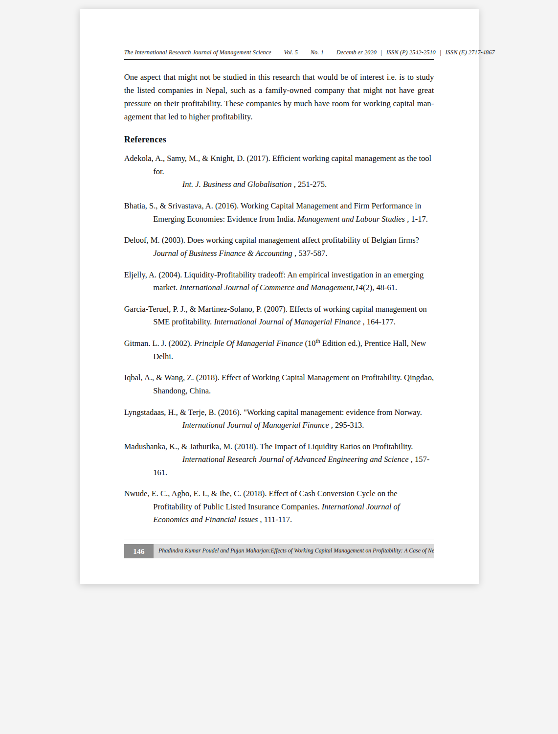The International Research Journal of Management Science Vol. 5 No. 1 Decemb er 2020 | ISSN (P) 2542-2510 | ISSN (E) 2717-4867
One aspect that might not be studied in this research that would be of interest i.e. is to study the listed companies in Nepal, such as a family-owned company that might not have great pressure on their profitability. These companies by much have room for working capital management that led to higher profitability.
References
Adekola, A., Samy, M., & Knight, D. (2017). Efficient working capital management as the tool for.
Int. J. Business and Globalisation , 251-275.
Bhatia, S., & Srivastava, A. (2016). Working Capital Management and Firm Performance in Emerging Economies: Evidence from India. Management and Labour Studies , 1-17.
Deloof, M. (2003). Does working capital management affect profitability of Belgian firms? Journal of Business Finance & Accounting , 537-587.
Eljelly, A. (2004). Liquidity-Profitability tradeoff: An empirical investigation in an emerging market. International Journal of Commerce and Management,14(2), 48-61.
Garcia-Teruel, P. J., & Martinez-Solano, P. (2007). Effects of working capital management on SME profitability. International Journal of Managerial Finance , 164-177.
Gitman. L. J. (2002). Principle Of Managerial Finance (10th Edition ed.), Prentice Hall, New Delhi.
Iqbal, A., & Wang, Z. (2018). Effect of Working Capital Management on Profitability. Qingdao, Shandong, China.
Lyngstadaas, H., & Terje, B. (2016). "Working capital management: evidence from Norway.
International Journal of Managerial Finance , 295-313.
Madushanka, K., & Jathurika, M. (2018). The Impact of Liquidity Ratios on Profitability.
International Research Journal of Advanced Engineering and Science , 157-161.
Nwude, E. C., Agbo, E. I., & Ibe, C. (2018). Effect of Cash Conversion Cycle on the Profitability of Public Listed Insurance Companies. International Journal of Economics and Financial Issues , 111-117.
146
Phadindra Kumar Poudel and Pujan Maharjan:Effects of Working Capital Management on Profitability: A Case of Nepalese Manufacturing Firms